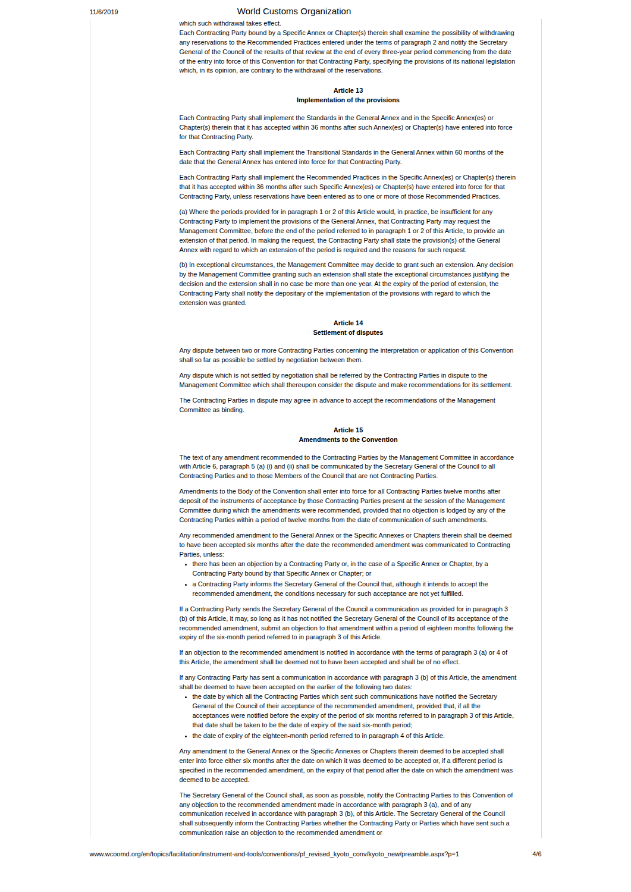11/6/2019 World Customs Organization
which such withdrawal takes effect.
Each Contracting Party bound by a Specific Annex or Chapter(s) therein shall examine the possibility of withdrawing any reservations to the Recommended Practices entered under the terms of paragraph 2 and notify the Secretary General of the Council of the results of that review at the end of every three-year period commencing from the date of the entry into force of this Convention for that Contracting Party, specifying the provisions of its national legislation which, in its opinion, are contrary to the withdrawal of the reservations.
Article 13
Implementation of the provisions
Each Contracting Party shall implement the Standards in the General Annex and in the Specific Annex(es) or Chapter(s) therein that it has accepted within 36 months after such Annex(es) or Chapter(s) have entered into force for that Contracting Party.
Each Contracting Party shall implement the Transitional Standards in the General Annex within 60 months of the date that the General Annex has entered into force for that Contracting Party.
Each Contracting Party shall implement the Recommended Practices in the Specific Annex(es) or Chapter(s) therein that it has accepted within 36 months after such Specific Annex(es) or Chapter(s) have entered into force for that Contracting Party, unless reservations have been entered as to one or more of those Recommended Practices.
(a) Where the periods provided for in paragraph 1 or 2 of this Article would, in practice, be insufficient for any Contracting Party to implement the provisions of the General Annex, that Contracting Party may request the Management Committee, before the end of the period referred to in paragraph 1 or 2 of this Article, to provide an extension of that period. In making the request, the Contracting Party shall state the provision(s) of the General Annex with regard to which an extension of the period is required and the reasons for such request.
(b) In exceptional circumstances, the Management Committee may decide to grant such an extension. Any decision by the Management Committee granting such an extension shall state the exceptional circumstances justifying the decision and the extension shall in no case be more than one year. At the expiry of the period of extension, the Contracting Party shall notify the depositary of the implementation of the provisions with regard to which the extension was granted.
Article 14
Settlement of disputes
Any dispute between two or more Contracting Parties concerning the interpretation or application of this Convention shall so far as possible be settled by negotiation between them.
Any dispute which is not settled by negotiation shall be referred by the Contracting Parties in dispute to the Management Committee which shall thereupon consider the dispute and make recommendations for its settlement.
The Contracting Parties in dispute may agree in advance to accept the recommendations of the Management Committee as binding.
Article 15
Amendments to the Convention
The text of any amendment recommended to the Contracting Parties by the Management Committee in accordance with Article 6, paragraph 5 (a) (i) and (ii) shall be communicated by the Secretary General of the Council to all Contracting Parties and to those Members of the Council that are not Contracting Parties.
Amendments to the Body of the Convention shall enter into force for all Contracting Parties twelve months after deposit of the instruments of acceptance by those Contracting Parties present at the session of the Management Committee during which the amendments were recommended, provided that no objection is lodged by any of the Contracting Parties within a period of twelve months from the date of communication of such amendments.
Any recommended amendment to the General Annex or the Specific Annexes or Chapters therein shall be deemed to have been accepted six months after the date the recommended amendment was communicated to Contracting Parties, unless:
there has been an objection by a Contracting Party or, in the case of a Specific Annex or Chapter, by a Contracting Party bound by that Specific Annex or Chapter; or
a Contracting Party informs the Secretary General of the Council that, although it intends to accept the recommended amendment, the conditions necessary for such acceptance are not yet fulfilled.
If a Contracting Party sends the Secretary General of the Council a communication as provided for in paragraph 3 (b) of this Article, it may, so long as it has not notified the Secretary General of the Council of its acceptance of the recommended amendment, submit an objection to that amendment within a period of eighteen months following the expiry of the six-month period referred to in paragraph 3 of this Article.
If an objection to the recommended amendment is notified in accordance with the terms of paragraph 3 (a) or 4 of this Article, the amendment shall be deemed not to have been accepted and shall be of no effect.
If any Contracting Party has sent a communication in accordance with paragraph 3 (b) of this Article, the amendment shall be deemed to have been accepted on the earlier of the following two dates:
the date by which all the Contracting Parties which sent such communications have notified the Secretary General of the Council of their acceptance of the recommended amendment, provided that, if all the acceptances were notified before the expiry of the period of six months referred to in paragraph 3 of this Article, that date shall be taken to be the date of expiry of the said six-month period;
the date of expiry of the eighteen-month period referred to in paragraph 4 of this Article.
Any amendment to the General Annex or the Specific Annexes or Chapters therein deemed to be accepted shall enter into force either six months after the date on which it was deemed to be accepted or, if a different period is specified in the recommended amendment, on the expiry of that period after the date on which the amendment was deemed to be accepted.
The Secretary General of the Council shall, as soon as possible, notify the Contracting Parties to this Convention of any objection to the recommended amendment made in accordance with paragraph 3 (a), and of any communication received in accordance with paragraph 3 (b), of this Article. The Secretary General of the Council shall subsequently inform the Contracting Parties whether the Contracting Party or Parties which have sent such a communication raise an objection to the recommended amendment or
www.wcoomd.org/en/topics/facilitation/instrument-and-tools/conventions/pf_revised_kyoto_conv/kyoto_new/preamble.aspx?p=1 4/6